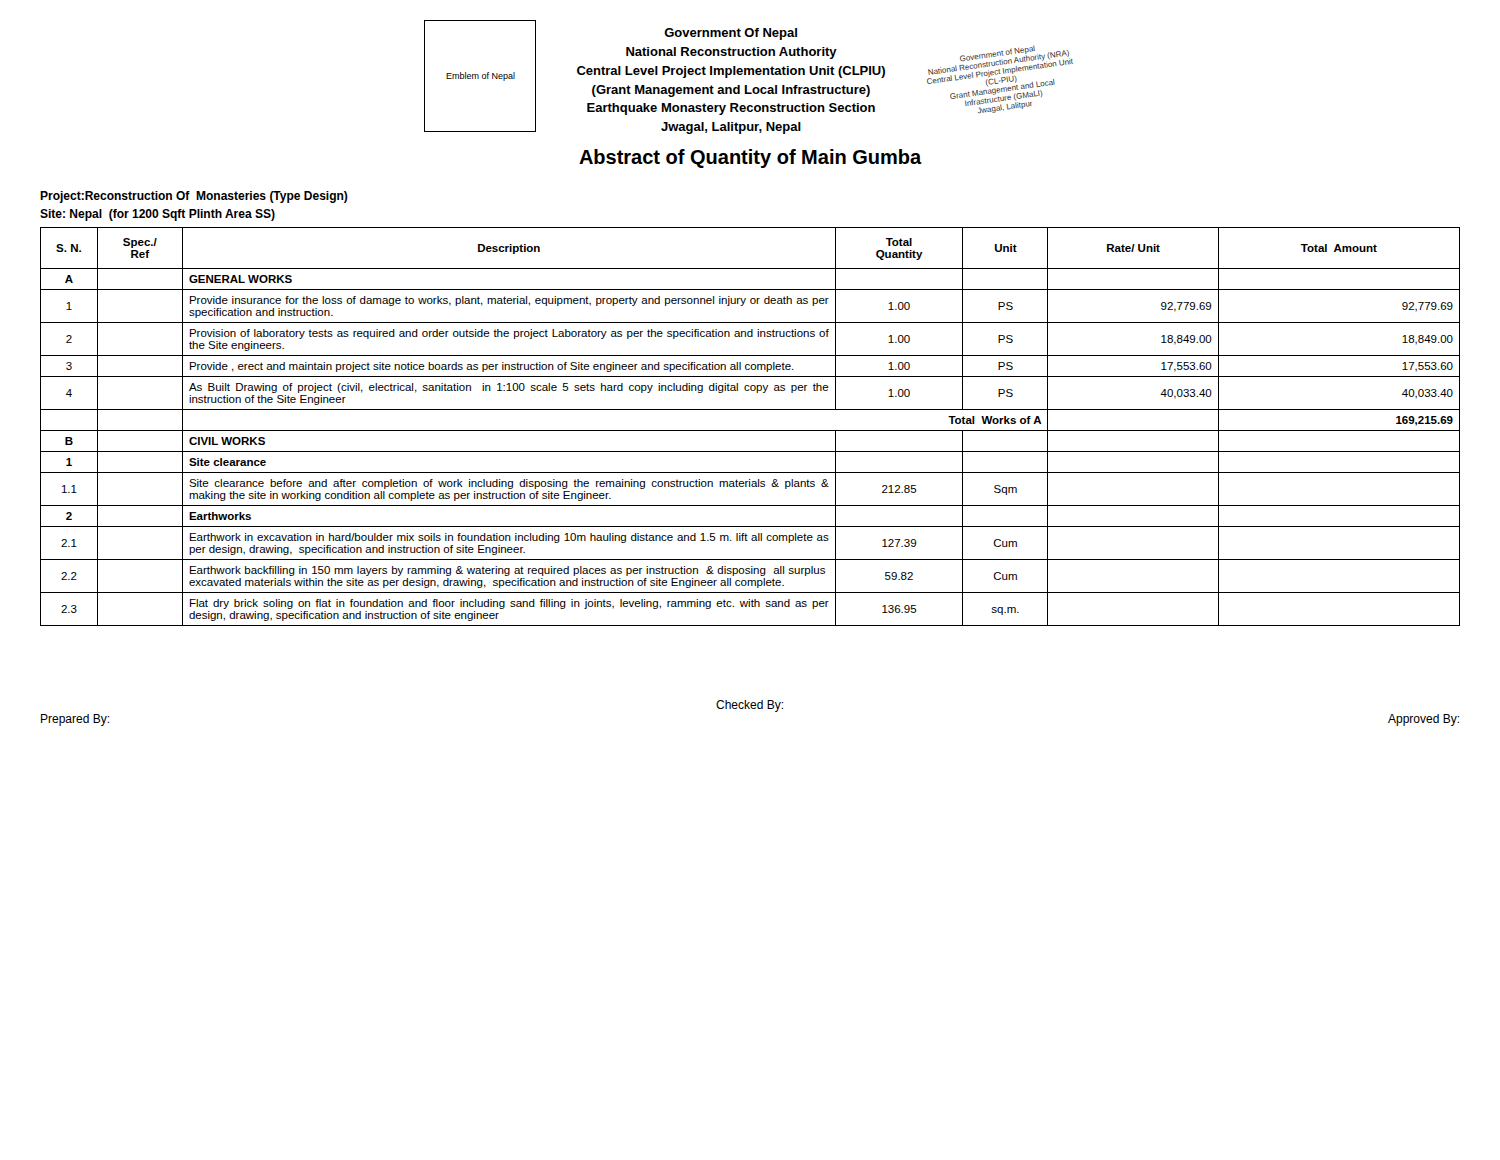Emblem of Nepal
Government Of Nepal
National Reconstruction Authority
Central Level Project Implementation Unit (CLPIU)
(Grant Management and Local Infrastructure)
Earthquake Monastery Reconstruction Section
Jwagal, Lalitpur, Nepal
Government of Nepal
National Reconstruction Authority (NRA)
Central Level Project Implementation Unit (CL-PIU)
Grant Management and Local Infrastructure (GMaLI)
Jwagal, Lalitpur
Abstract of Quantity of Main Gumba
Project:Reconstruction Of Monasteries (Type Design)
Site: Nepal (for 1200 Sqft Plinth Area SS)
| S. N. | Spec./ Ref | Description | Total Quantity | Unit | Rate/ Unit | Total Amount |
| --- | --- | --- | --- | --- | --- | --- |
| A | | GENERAL WORKS | | | | |
| 1 | | Provide insurance for the loss of damage to works, plant, material, equipment, property and personnel injury or death as per specification and instruction. | 1.00 | PS | 92,779.69 | 92,779.69 |
| 2 | | Provision of laboratory tests as required and order outside the project Laboratory as per the specification and instructions of the Site engineers. | 1.00 | PS | 18,849.00 | 18,849.00 |
| 3 | | Provide , erect and maintain project site notice boards as per instruction of Site engineer and specification all complete. | 1.00 | PS | 17,553.60 | 17,553.60 |
| 4 | | As Built Drawing of project (civil, electrical, sanitation in 1:100 scale 5 sets hard copy including digital copy as per the instruction of the Site Engineer | 1.00 | PS | 40,033.40 | 40,033.40 |
| | | Total Works of A | | 169,215.69 |
| B | | CIVIL WORKS | | | | |
| 1 | | Site clearance | | | | |
| 1.1 | | Site clearance before and after completion of work including disposing the remaining construction materials & plants & making the site in working condition all complete as per instruction of site Engineer. | 212.85 | Sqm | | |
| 2 | | Earthworks | | | | |
| 2.1 | | Earthwork in excavation in hard/boulder mix soils in foundation including 10m hauling distance and 1.5 m. lift all complete as per design, drawing, specification and instruction of site Engineer. | 127.39 | Cum | | |
| 2.2 | | Earthwork backfilling in 150 mm layers by ramming & watering at required places as per instruction & disposing all surplus excavated materials within the site as per design, drawing, specification and instruction of site Engineer all complete. | 59.82 | Cum | | |
| 2.3 | | Flat dry brick soling on flat in foundation and floor including sand filling in joints, leveling, ramming etc. with sand as per design, drawing, specification and instruction of site engineer | 136.95 | sq.m. | | |
Prepared By:
Checked By:
Approved By: